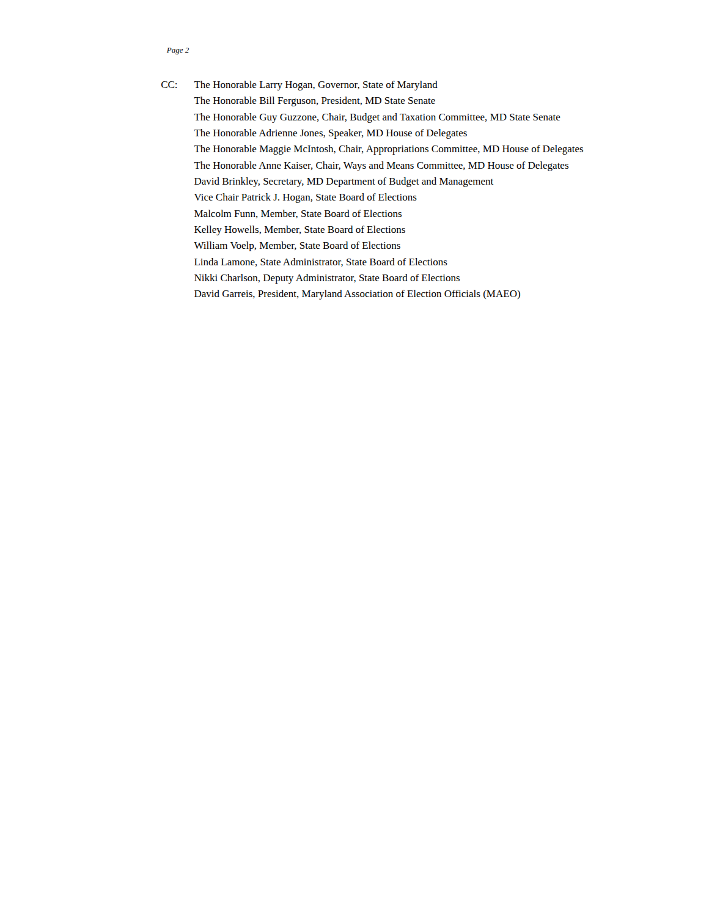Page 2
CC:
The Honorable Larry Hogan, Governor, State of Maryland
The Honorable Bill Ferguson, President, MD State Senate
The Honorable Guy Guzzone, Chair, Budget and Taxation Committee, MD State Senate
The Honorable Adrienne Jones, Speaker, MD House of Delegates
The Honorable Maggie McIntosh, Chair, Appropriations Committee, MD House of Delegates
The Honorable Anne Kaiser, Chair, Ways and Means Committee, MD House of Delegates
David Brinkley, Secretary, MD Department of Budget and Management
Vice Chair Patrick J. Hogan, State Board of Elections
Malcolm Funn, Member, State Board of Elections
Kelley Howells, Member, State Board of Elections
William Voelp, Member, State Board of Elections
Linda Lamone, State Administrator, State Board of Elections
Nikki Charlson, Deputy Administrator, State Board of Elections
David Garreis, President, Maryland Association of Election Officials (MAEO)